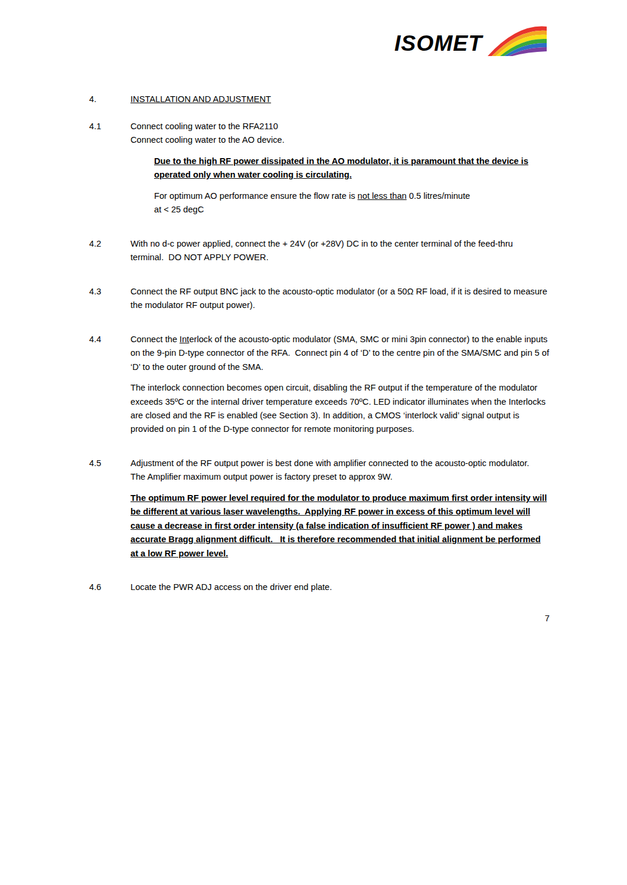ISOMET
4.
INSTALLATION AND ADJUSTMENT
4.1
Connect cooling water to the RFA2110
Connect cooling water to the AO device.
Due to the high RF power dissipated in the AO modulator, it is paramount that the device is operated only when water cooling is circulating.
For optimum AO performance ensure the flow rate is not less than 0.5 litres/minute
at < 25 degC
4.2
With no d-c power applied, connect the + 24V (or +28V) DC in to the center terminal of the feed-thru terminal. DO NOT APPLY POWER.
4.3
Connect the RF output BNC jack to the acousto-optic modulator (or a 50Ω RF load, if it is desired to measure the modulator RF output power).
4.4
Connect the Interlock of the acousto-optic modulator (SMA, SMC or mini 3pin connector) to the enable inputs on the 9-pin D-type connector of the RFA. Connect pin 4 of ‘D’ to the centre pin of the SMA/SMC and pin 5 of ‘D’ to the outer ground of the SMA.
The interlock connection becomes open circuit, disabling the RF output if the temperature of the modulator exceeds 35ºC or the internal driver temperature exceeds 70ºC. LED indicator illuminates when the Interlocks are closed and the RF is enabled (see Section 3). In addition, a CMOS ‘interlock valid’ signal output is provided on pin 1 of the D-type connector for remote monitoring purposes.
4.5
Adjustment of the RF output power is best done with amplifier connected to the acousto-optic modulator. The Amplifier maximum output power is factory preset to approx 9W.
The optimum RF power level required for the modulator to produce maximum first order intensity will be different at various laser wavelengths. Applying RF power in excess of this optimum level will cause a decrease in first order intensity (a false indication of insufficient RF power ) and makes accurate Bragg alignment difficult. It is therefore recommended that initial alignment be performed at a low RF power level.
4.6
Locate the PWR ADJ access on the driver end plate.
7